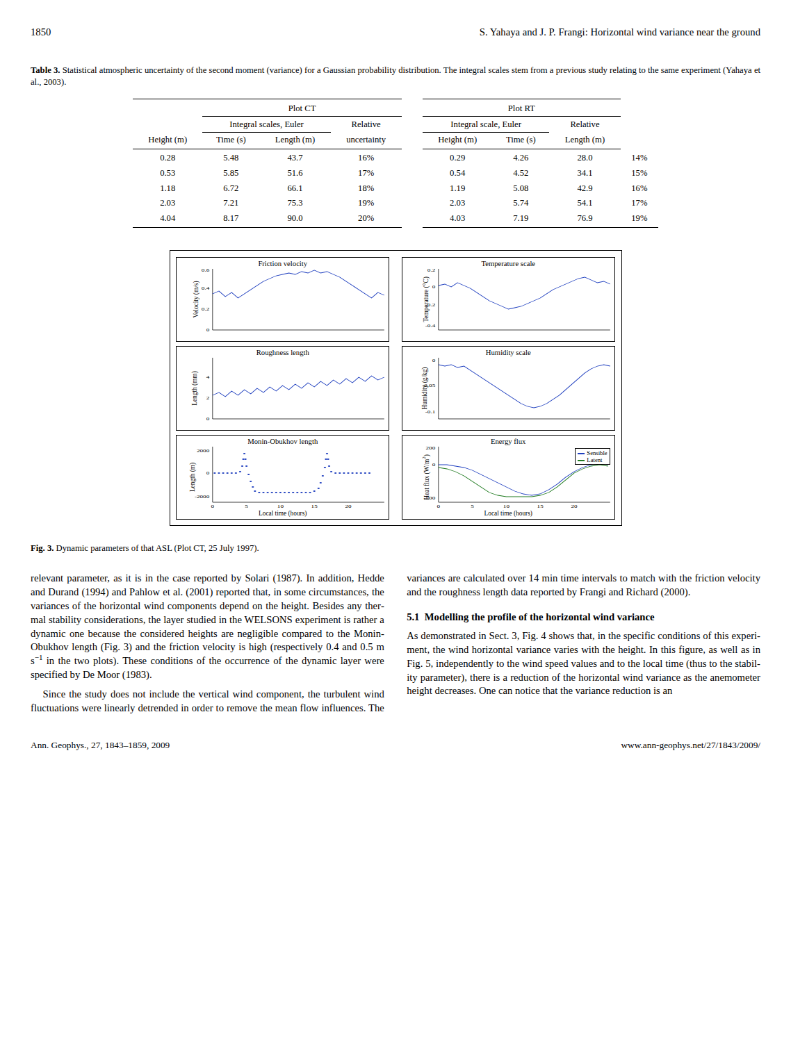1850 S. Yahaya and J. P. Frangi: Horizontal wind variance near the ground
Table 3. Statistical atmospheric uncertainty of the second moment (variance) for a Gaussian probability distribution. The integral scales stem from a previous study relating to the same experiment (Yahaya et al., 2003).
| | Plot CT | | Plot RT |
| --- | --- | --- | --- |
| | Integral scales, Euler | Relative | | Integral scale, Euler | Relative |
| Height (m) | Time (s) | Length (m) | uncertainty | | Height (m) | Time (s) | Length (m) |
| 0.28 | 5.48 | 43.7 | 16% | | 0.29 | 4.26 | 28.0 | 14% |
| 0.53 | 5.85 | 51.6 | 17% | | 0.54 | 4.52 | 34.1 | 15% |
| 1.18 | 6.72 | 66.1 | 18% | | 1.19 | 5.08 | 42.9 | 16% |
| 2.03 | 7.21 | 75.3 | 19% | | 2.03 | 5.74 | 54.1 | 17% |
| 4.04 | 8.17 | 90.0 | 20% | | 4.03 | 7.19 | 76.9 | 19% |
Friction velocity
Velocity (m/s)
0 0.2 0.4 0.6
Temperature scale
Temperature (°C)
0.2 0 -0.2 -0.4
Roughness length
Length (mm)
0 2 4
Humidity scale
Humidity (g/kg)
0 -0.05 -0.1
Monin-Obukhov length
Length (m)
Local time (hours)
2000 0 -2000 0 5 10 15 20
Energy flux
Heat flux (W/m2)
Local time (hours)
Sensible
Latent
200 0 -200 0 5 10 15 20
Fig. 3. Dynamic parameters of that ASL (Plot CT, 25 July 1997).
relevant parameter, as it is in the case reported by Solari (1987). In addition, Hedde and Durand (1994) and Pahlow et al. (2001) reported that, in some circumstances, the variances of the horizontal wind components depend on the height. Besides any thermal stability considerations, the layer studied in the WELSONS experiment is rather a dynamic one because the considered heights are negligible compared to the Monin-Obukhov length (Fig. 3) and the friction velocity is high (respectively 0.4 and 0.5 m s−1 in the two plots). These conditions of the occurrence of the dynamic layer were specified by De Moor (1983).
Since the study does not include the vertical wind component, the turbulent wind fluctuations were linearly detrended in order to remove the mean flow influences. The variances are calculated over 14 min time intervals to match with the friction velocity and the roughness length data reported by Frangi and Richard (2000).
5.1 Modelling the profile of the horizontal wind variance
As demonstrated in Sect. 3, Fig. 4 shows that, in the specific conditions of this experiment, the wind horizontal variance varies with the height. In this figure, as well as in Fig. 5, independently to the wind speed values and to the local time (thus to the stability parameter), there is a reduction of the horizontal wind variance as the anemometer height decreases. One can notice that the variance reduction is an
Ann. Geophys., 27, 1843–1859, 2009 www.ann-geophys.net/27/1843/2009/